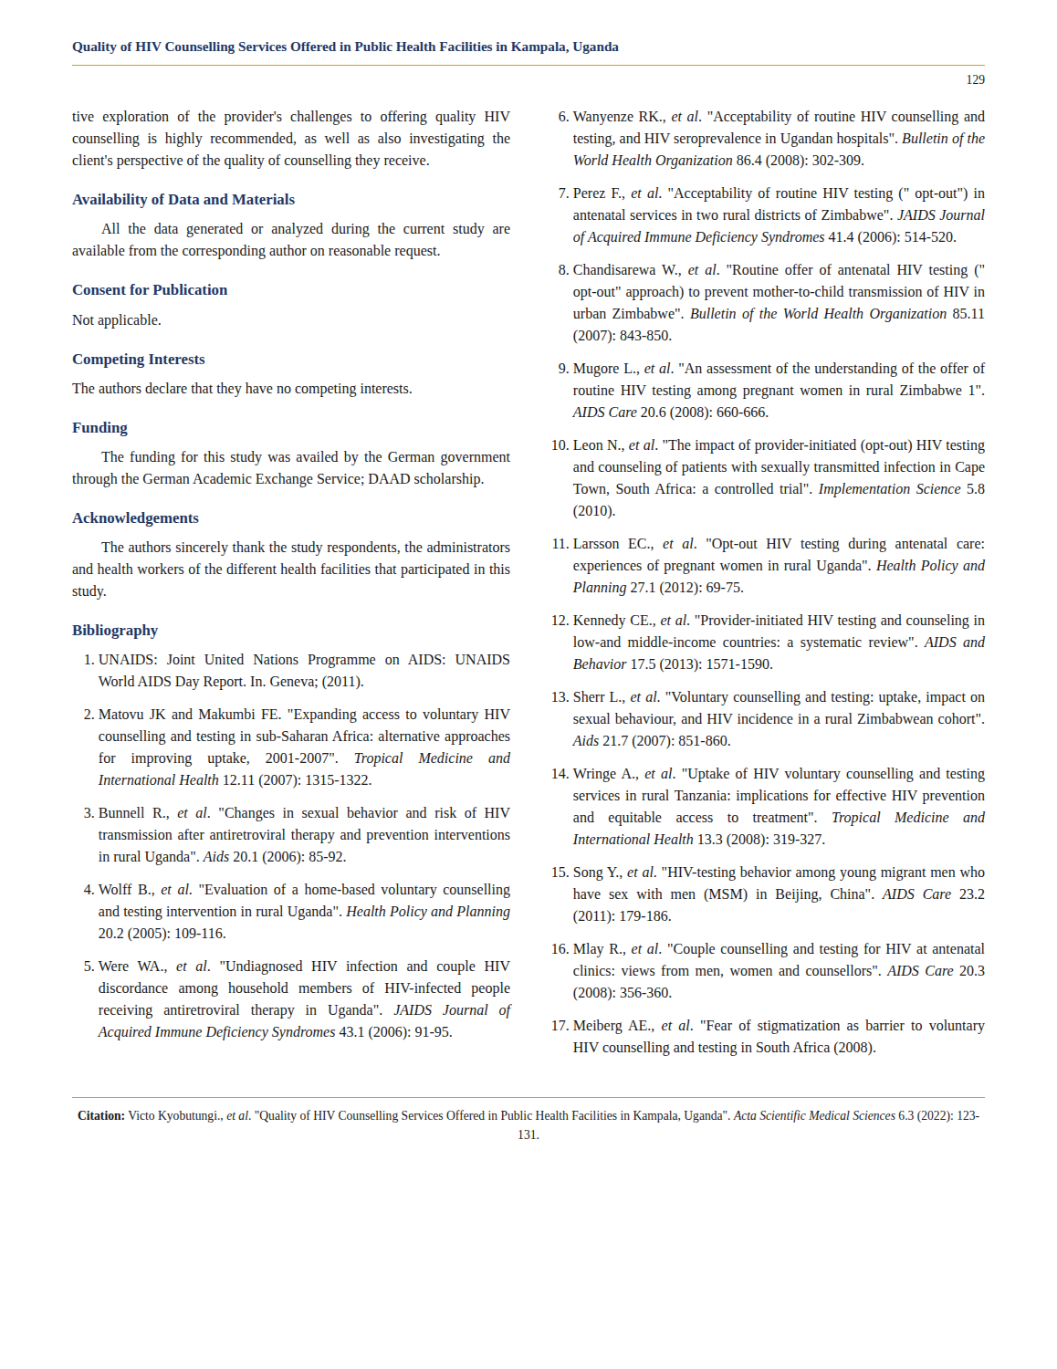Quality of HIV Counselling Services Offered in Public Health Facilities in Kampala, Uganda
129
tive exploration of the provider's challenges to offering quality HIV counselling is highly recommended, as well as also investigating the client's perspective of the quality of counselling they receive.
Availability of Data and Materials
All the data generated or analyzed during the current study are available from the corresponding author on reasonable request.
Consent for Publication
Not applicable.
Competing Interests
The authors declare that they have no competing interests.
Funding
The funding for this study was availed by the German government through the German Academic Exchange Service; DAAD scholarship.
Acknowledgements
The authors sincerely thank the study respondents, the administrators and health workers of the different health facilities that participated in this study.
Bibliography
UNAIDS: Joint United Nations Programme on AIDS: UNAIDS World AIDS Day Report. In. Geneva; (2011).
Matovu JK and Makumbi FE. "Expanding access to voluntary HIV counselling and testing in sub-Saharan Africa: alternative approaches for improving uptake, 2001-2007". Tropical Medicine and International Health 12.11 (2007): 1315-1322.
Bunnell R., et al. "Changes in sexual behavior and risk of HIV transmission after antiretroviral therapy and prevention interventions in rural Uganda". Aids 20.1 (2006): 85-92.
Wolff B., et al. "Evaluation of a home-based voluntary counselling and testing intervention in rural Uganda". Health Policy and Planning 20.2 (2005): 109-116.
Were WA., et al. "Undiagnosed HIV infection and couple HIV discordance among household members of HIV-infected people receiving antiretroviral therapy in Uganda". JAIDS Journal of Acquired Immune Deficiency Syndromes 43.1 (2006): 91-95.
Wanyenze RK., et al. "Acceptability of routine HIV counselling and testing, and HIV seroprevalence in Ugandan hospitals". Bulletin of the World Health Organization 86.4 (2008): 302-309.
Perez F., et al. "Acceptability of routine HIV testing (" opt-out") in antenatal services in two rural districts of Zimbabwe". JAIDS Journal of Acquired Immune Deficiency Syndromes 41.4 (2006): 514-520.
Chandisarewa W., et al. "Routine offer of antenatal HIV testing (" opt-out" approach) to prevent mother-to-child transmission of HIV in urban Zimbabwe". Bulletin of the World Health Organization 85.11 (2007): 843-850.
Mugore L., et al. "An assessment of the understanding of the offer of routine HIV testing among pregnant women in rural Zimbabwe 1". AIDS Care 20.6 (2008): 660-666.
Leon N., et al. "The impact of provider-initiated (opt-out) HIV testing and counseling of patients with sexually transmitted infection in Cape Town, South Africa: a controlled trial". Implementation Science 5.8 (2010).
Larsson EC., et al. "Opt-out HIV testing during antenatal care: experiences of pregnant women in rural Uganda". Health Policy and Planning 27.1 (2012): 69-75.
Kennedy CE., et al. "Provider-initiated HIV testing and counseling in low-and middle-income countries: a systematic review". AIDS and Behavior 17.5 (2013): 1571-1590.
Sherr L., et al. "Voluntary counselling and testing: uptake, impact on sexual behaviour, and HIV incidence in a rural Zimbabwean cohort". Aids 21.7 (2007): 851-860.
Wringe A., et al. "Uptake of HIV voluntary counselling and testing services in rural Tanzania: implications for effective HIV prevention and equitable access to treatment". Tropical Medicine and International Health 13.3 (2008): 319-327.
Song Y., et al. "HIV-testing behavior among young migrant men who have sex with men (MSM) in Beijing, China". AIDS Care 23.2 (2011): 179-186.
Mlay R., et al. "Couple counselling and testing for HIV at antenatal clinics: views from men, women and counsellors". AIDS Care 20.3 (2008): 356-360.
Meiberg AE., et al. "Fear of stigmatization as barrier to voluntary HIV counselling and testing in South Africa (2008).
Citation: Victo Kyobutungi., et al. "Quality of HIV Counselling Services Offered in Public Health Facilities in Kampala, Uganda". Acta Scientific Medical Sciences 6.3 (2022): 123-131.